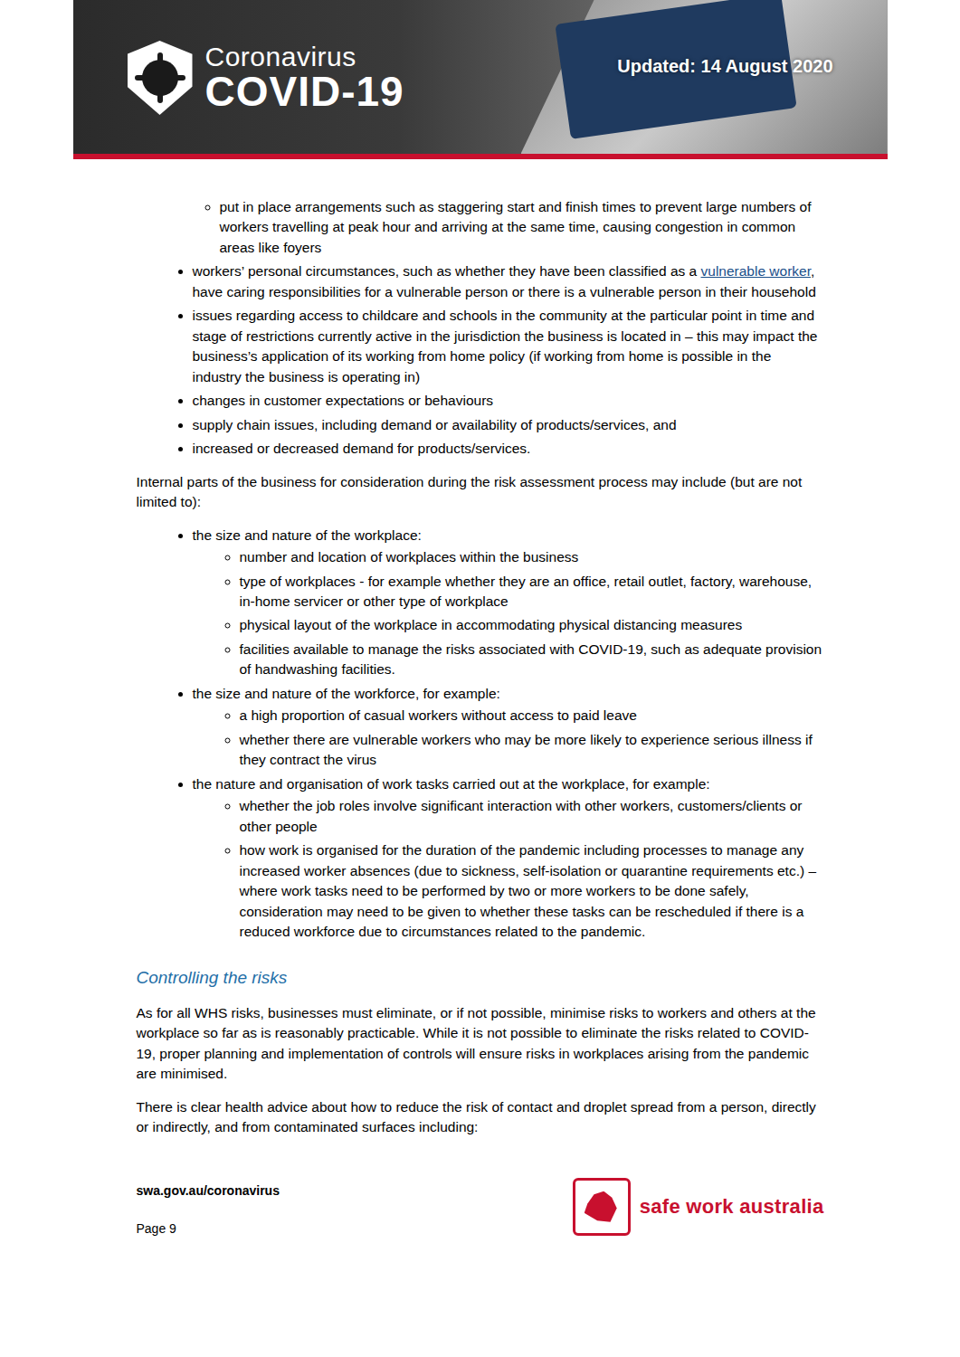Coronavirus
COVID-19
Updated: 14 August 2020
put in place arrangements such as staggering start and finish times to prevent large numbers of workers travelling at peak hour and arriving at the same time, causing congestion in common areas like foyers
workers’ personal circumstances, such as whether they have been classified as a vulnerable worker, have caring responsibilities for a vulnerable person or there is a vulnerable person in their household
issues regarding access to childcare and schools in the community at the particular point in time and stage of restrictions currently active in the jurisdiction the business is located in – this may impact the business’s application of its working from home policy (if working from home is possible in the industry the business is operating in)
changes in customer expectations or behaviours
supply chain issues, including demand or availability of products/services, and
increased or decreased demand for products/services.
Internal parts of the business for consideration during the risk assessment process may include (but are not limited to):
the size and nature of the workplace:
number and location of workplaces within the business
type of workplaces - for example whether they are an office, retail outlet, factory, warehouse, in-home servicer or other type of workplace
physical layout of the workplace in accommodating physical distancing measures
facilities available to manage the risks associated with COVID-19, such as adequate provision of handwashing facilities.
the size and nature of the workforce, for example:
a high proportion of casual workers without access to paid leave
whether there are vulnerable workers who may be more likely to experience serious illness if they contract the virus
the nature and organisation of work tasks carried out at the workplace, for example:
whether the job roles involve significant interaction with other workers, customers/clients or other people
how work is organised for the duration of the pandemic including processes to manage any increased worker absences (due to sickness, self-isolation or quarantine requirements etc.) – where work tasks need to be performed by two or more workers to be done safely, consideration may need to be given to whether these tasks can be rescheduled if there is a reduced workforce due to circumstances related to the pandemic.
Controlling the risks
As for all WHS risks, businesses must eliminate, or if not possible, minimise risks to workers and others at the workplace so far as is reasonably practicable. While it is not possible to eliminate the risks related to COVID-19, proper planning and implementation of controls will ensure risks in workplaces arising from the pandemic are minimised.
There is clear health advice about how to reduce the risk of contact and droplet spread from a person, directly or indirectly, and from contaminated surfaces including:
swa.gov.au/coronavirus
Page 9
safe work australia